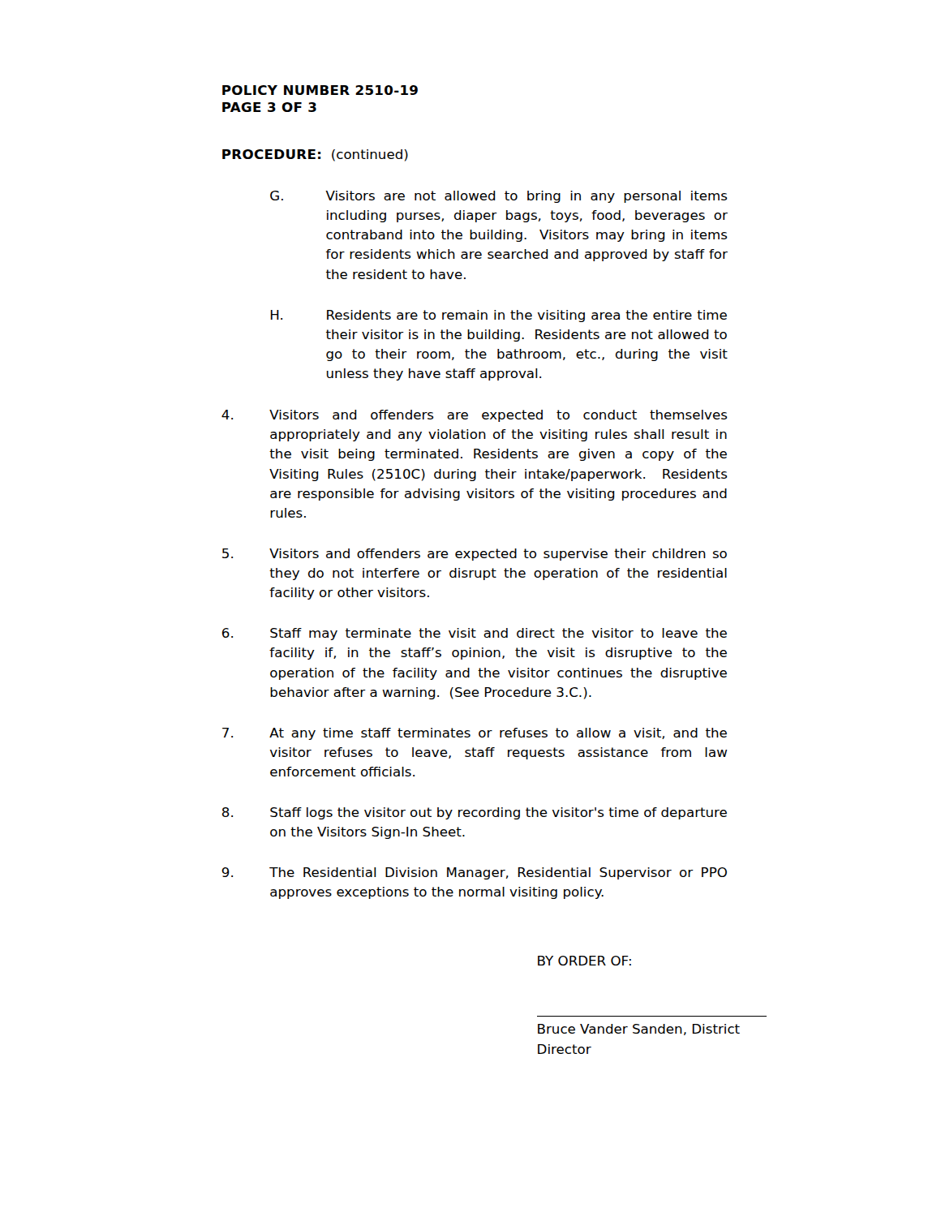POLICY NUMBER 2510-19
PAGE 3 OF 3
PROCEDURE: (continued)
G. Visitors are not allowed to bring in any personal items including purses, diaper bags, toys, food, beverages or contraband into the building. Visitors may bring in items for residents which are searched and approved by staff for the resident to have.
H. Residents are to remain in the visiting area the entire time their visitor is in the building. Residents are not allowed to go to their room, the bathroom, etc., during the visit unless they have staff approval.
4. Visitors and offenders are expected to conduct themselves appropriately and any violation of the visiting rules shall result in the visit being terminated. Residents are given a copy of the Visiting Rules (2510C) during their intake/paperwork. Residents are responsible for advising visitors of the visiting procedures and rules.
5. Visitors and offenders are expected to supervise their children so they do not interfere or disrupt the operation of the residential facility or other visitors.
6. Staff may terminate the visit and direct the visitor to leave the facility if, in the staff’s opinion, the visit is disruptive to the operation of the facility and the visitor continues the disruptive behavior after a warning. (See Procedure 3.C.).
7. At any time staff terminates or refuses to allow a visit, and the visitor refuses to leave, staff requests assistance from law enforcement officials.
8. Staff logs the visitor out by recording the visitor's time of departure on the Visitors Sign-In Sheet.
9. The Residential Division Manager, Residential Supervisor or PPO approves exceptions to the normal visiting policy.
BY ORDER OF:
Bruce Vander Sanden, District Director